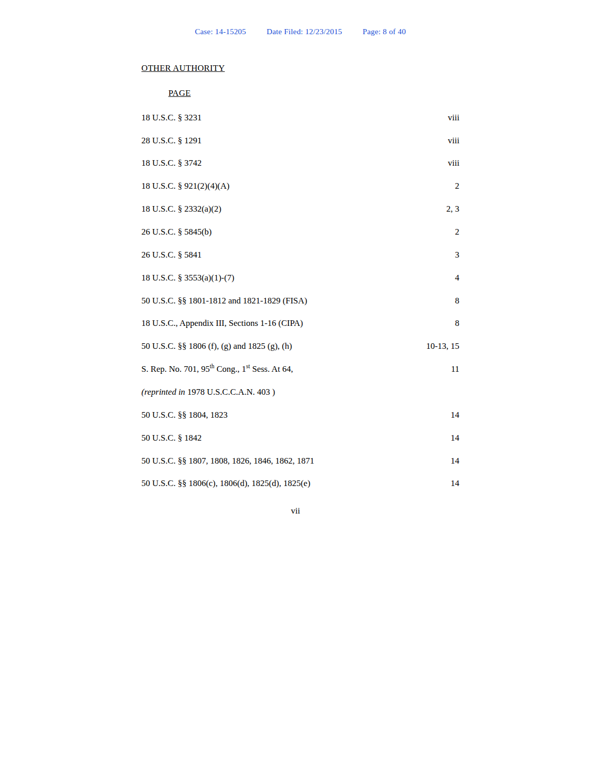Case: 14-15205 Date Filed: 12/23/2015 Page: 8 of 40
OTHER AUTHORITY
PAGE
| 18 U.S.C. § 3231 | viii |
| 28 U.S.C. § 1291 | viii |
| 18 U.S.C. § 3742 | viii |
| 18 U.S.C. § 921(2)(4)(A) | 2 |
| 18 U.S.C. § 2332(a)(2) | 2, 3 |
| 26 U.S.C. § 5845(b) | 2 |
| 26 U.S.C. § 5841 | 3 |
| 18 U.S.C. § 3553(a)(1)-(7) | 4 |
| 50 U.S.C. §§ 1801-1812 and 1821-1829 (FISA) | 8 |
| 18 U.S.C., Appendix III, Sections 1-16 (CIPA) | 8 |
| 50 U.S.C. §§ 1806 (f), (g) and 1825 (g), (h) | 10-13, 15 |
| S. Rep. No. 701, 95 th Cong., 1 st Sess. At 64, | 11 |
| (reprinted in 1978 U.S.C.C.A.N. 403 ) | |
| 50 U.S.C. §§ 1804, 1823 | 14 |
| 50 U.S.C. § 1842 | 14 |
| 50 U.S.C. §§ 1807, 1808, 1826, 1846, 1862, 1871 | 14 |
| 50 U.S.C. §§ 1806(c), 1806(d), 1825(d), 1825(e) | 14 |
vii